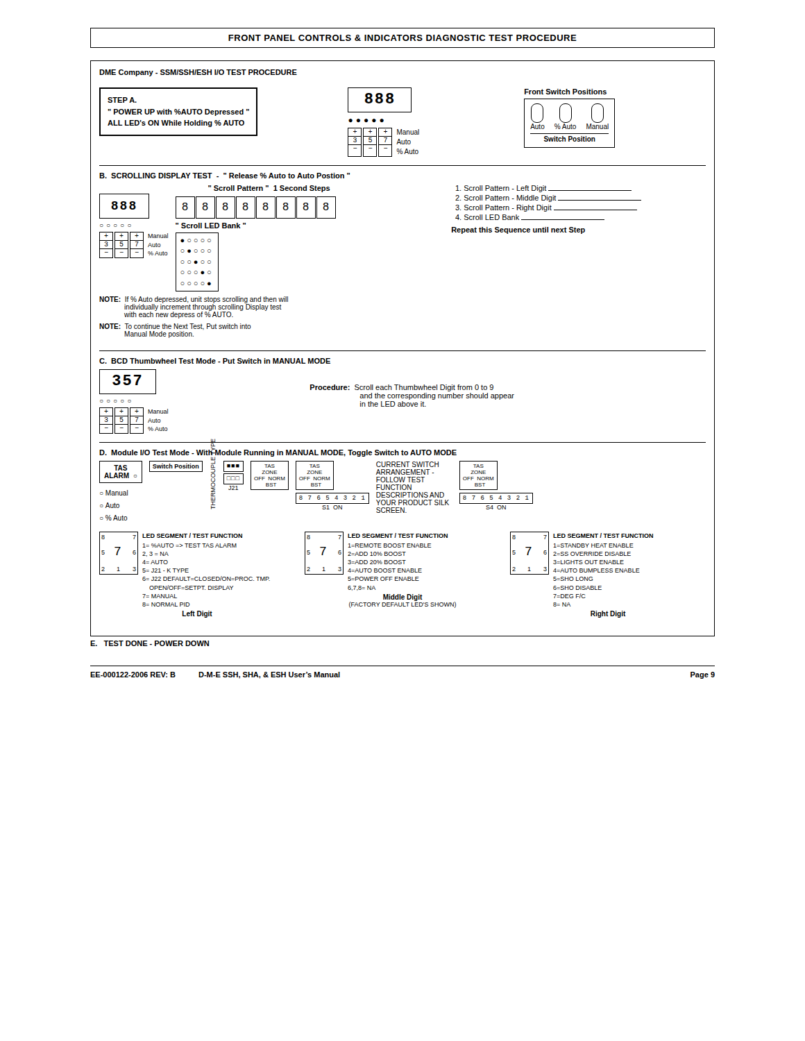FRONT PANEL CONTROLS & INDICATORS DIAGNOSTIC TEST PROCEDURE
DME Company - SSM/SSH/ESH I/O TEST PROCEDURE
STEP A.
" POWER UP with %AUTO Depressed "
ALL LED's ON While Holding % AUTO
888
●●●●●
+
3
−
+
5
−
+
7
−
Manual
Auto
% Auto
Front Switch Positions
Auto
% Auto
Manual
Switch Position
B. SCROLLING DISPLAY TEST - " Release % Auto to Auto Postion "
" Scroll Pattern " 1 Second Steps
888
○○○○○
+
3
−
+
5
−
+
7
−
Manual
Auto
% Auto
8
8
8
8
8
8
8
8
" Scroll LED Bank "
●○○○○
○●○○○
○○●○○
○○○●○
○○○○●
Scroll Pattern - Left Digit
Scroll Pattern - Middle Digit
Scroll Pattern - Right Digit
Scroll LED Bank
Repeat this Sequence until next Step
NOTE: If % Auto depressed, unit stops scrolling and then will
individually increment through scrolling Display test
with each new depress of % AUTO.
NOTE: To continue the Next Test, Put switch into
Manual Mode position.
C. BCD Thumbwheel Test Mode - Put Switch in MANUAL MODE
357
○○○○○
+
3
−
+
5
−
+
7
−
Manual
Auto
% Auto
Procedure: Scroll each Thumbwheel Digit from 0 to 9
and the corresponding number should appear
in the LED above it.
D. Module I/O Test Mode - With Module Running in MANUAL MODE, Toggle Switch to AUTO MODE
TAS
ALARM ○
○ Manual
○ Auto
○ % Auto
Switch Position
THERMOCOUPLE TYPE
■■■
□□□
J21
TAS
ZONE
OFF NORM
BST
TAS
ZONE
OFF NORM
BST
8 7 6 5 4 3 2 1
S1 ON
CURRENT SWITCH ARRANGEMENT - FOLLOW TEST FUNCTION DESCRIPTIONS AND YOUR PRODUCT SILK SCREEN.
TAS
ZONE
OFF NORM
BST
8 7 6 5 4 3 2 1
S4 ON
8 7 5 6 2 3 1 7
LED SEGMENT / TEST FUNCTION
1= %AUTO => TEST TAS ALARM
2, 3 = NA
4= AUTO
5= J21 - K TYPE
6= J22 DEFAULT=CLOSED/ON=PROC. TMP.
OPEN/OFF=SETPT. DISPLAY
7= MANUAL
8= NORMAL PID
Left Digit
8 7 5 6 2 3 1 7
LED SEGMENT / TEST FUNCTION
1=REMOTE BOOST ENABLE
2=ADD 10% BOOST
3=ADD 20% BOOST
4=AUTO BOOST ENABLE
5=POWER OFF ENABLE
6,7,8= NA
Middle Digit
(FACTORY DEFAULT LED'S SHOWN)
8 7 5 6 2 3 1 7
LED SEGMENT / TEST FUNCTION
1=STANDBY HEAT ENABLE
2=SS OVERRIDE DISABLE
3=LIGHTS OUT ENABLE
4=AUTO BUMPLESS ENABLE
5=SHO LONG
6=SHO DISABLE
7=DEG F/C
8= NA
Right Digit
E. TEST DONE - POWER DOWN
EE-000122-2006 REV: B D-M-E SSH, SHA, & ESH User’s Manual
Page 9